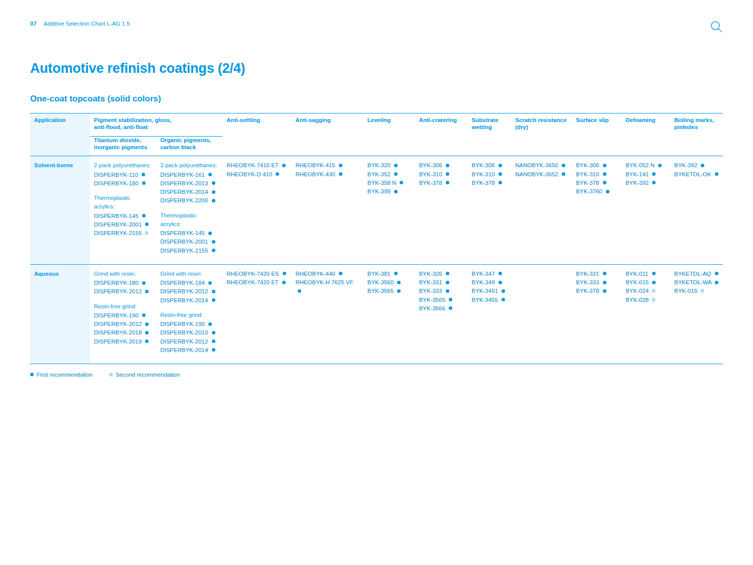07 Additive Selection Chart L-AG 1.5
Automotive refinish coatings (2/4)
One-coat topcoats (solid colors)
| Application | Pigment stabilization, gloss, anti-flood, anti-float | Anti-settling | Anti-sagging | Leveling | Anti-cratering | Substrate wetting | Scratch resistance (dry) | Surface slip | Defoaming | Boiling marks, pinholes |
| --- | --- | --- | --- | --- | --- | --- | --- | --- | --- | --- |
| Titanium dioxide, inorganic pigments | Organic pigments, carbon black |
| Solvent-borne | 2-pack polyurethanes: DISPERBYK-110 DISPERBYK-180 Thermoplastic acrylics: DISPERBYK-145 DISPERBYK-2001 DISPERBYK-2155 | 2-pack polyurethanes: DISPERBYK-161 DISPERBYK-2013 DISPERBYK-2014 DISPERBYK-2200 Thermoplastic acrylics: DISPERBYK-145 DISPERBYK-2001 DISPERBYK-2155 | RHEOBYK-7410 ET RHEOBYK-D 410 | RHEOBYK-415 RHEOBYK-430 | BYK-320 BYK-352 BYK-358 N BYK-399 | BYK-306 BYK-310 BYK-378 | BYK-306 BYK-310 BYK-378 | NANOBYK-3650 NANOBYK-3652 | BYK-306 BYK-310 BYK-378 BYK-3760 | BYK-052 N BYK-141 BYK-392 | BYK-392 BYKETOL-OK |
| Aqueous | Grind with resin: DISPERBYK-180 DISPERBYK-2012 Resin-free grind: DISPERBYK-190 DISPERBYK-2012 DISPERBYK-2018 DISPERBYK-2019 | Grind with resin: DISPERBYK-184 DISPERBYK-2012 DISPERBYK-2014 Resin-free grind: DISPERBYK-190 DISPERBYK-2010 DISPERBYK-2012 DISPERBYK-2014 | RHEOBYK-7420 ES RHEOBYK-7420 ET | RHEOBYK-440 RHEOBYK-H 7625 VF | BYK-381 BYK-3560 BYK-3565 | BYK-326 BYK-331 BYK-333 BYK-3565 BYK-3566 | BYK-347 BYK-349 BYK-3451 BYK-3455 | | BYK-331 BYK-333 BYK-378 | BYK-011 BYK-015 BYK-024 BYK-028 | BYKETOL-AQ BYKETOL-WA BYK-015 |
First recommendation
Second recommendation